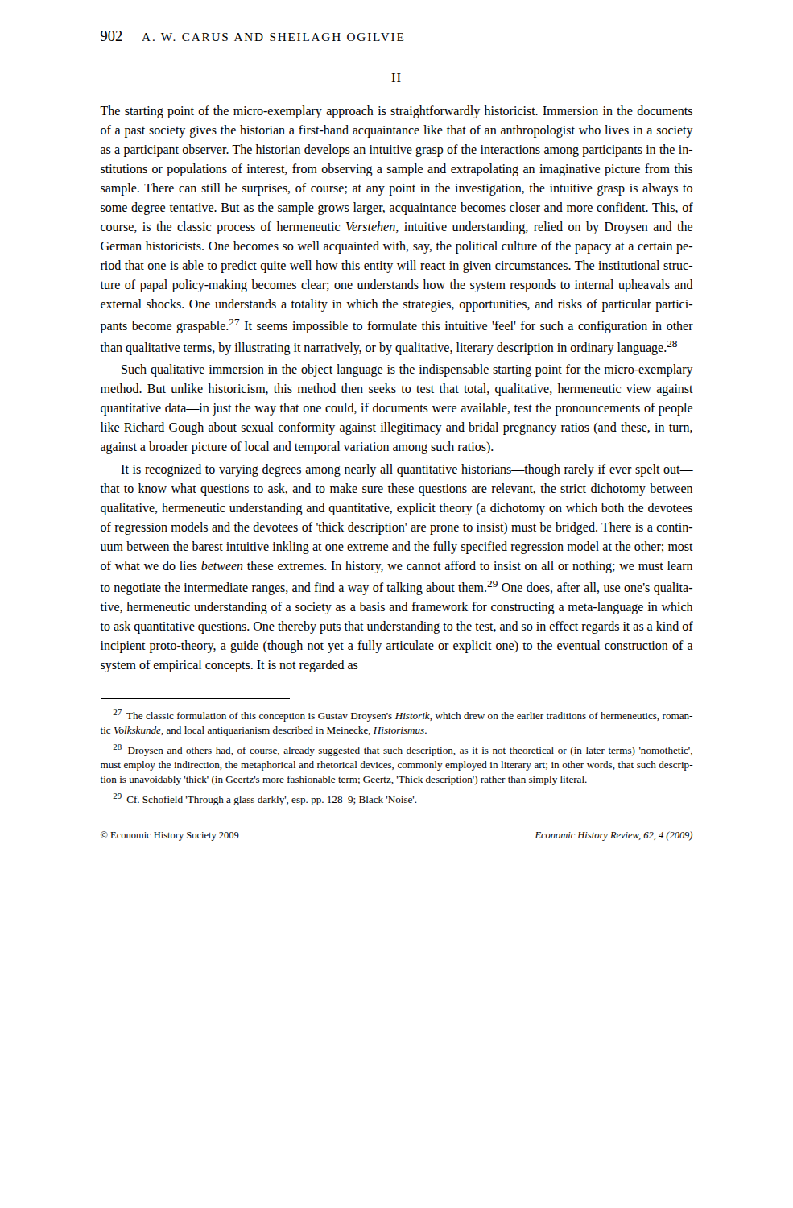902 A. W. Carus and Sheilagh Ogilvie
II
The starting point of the micro-exemplary approach is straightforwardly historicist. Immersion in the documents of a past society gives the historian a first-hand acquaintance like that of an anthropologist who lives in a society as a participant observer. The historian develops an intuitive grasp of the interactions among participants in the institutions or populations of interest, from observing a sample and extrapolating an imaginative picture from this sample. There can still be surprises, of course; at any point in the investigation, the intuitive grasp is always to some degree tentative. But as the sample grows larger, acquaintance becomes closer and more confident. This, of course, is the classic process of hermeneutic Verstehen, intuitive understanding, relied on by Droysen and the German historicists. One becomes so well acquainted with, say, the political culture of the papacy at a certain period that one is able to predict quite well how this entity will react in given circumstances. The institutional structure of papal policy-making becomes clear; one understands how the system responds to internal upheavals and external shocks. One understands a totality in which the strategies, opportunities, and risks of particular participants become graspable.27 It seems impossible to formulate this intuitive 'feel' for such a configuration in other than qualitative terms, by illustrating it narratively, or by qualitative, literary description in ordinary language.28
Such qualitative immersion in the object language is the indispensable starting point for the micro-exemplary method. But unlike historicism, this method then seeks to test that total, qualitative, hermeneutic view against quantitative data—in just the way that one could, if documents were available, test the pronouncements of people like Richard Gough about sexual conformity against illegitimacy and bridal pregnancy ratios (and these, in turn, against a broader picture of local and temporal variation among such ratios).
It is recognized to varying degrees among nearly all quantitative historians—though rarely if ever spelt out—that to know what questions to ask, and to make sure these questions are relevant, the strict dichotomy between qualitative, hermeneutic understanding and quantitative, explicit theory (a dichotomy on which both the devotees of regression models and the devotees of 'thick description' are prone to insist) must be bridged. There is a continuum between the barest intuitive inkling at one extreme and the fully specified regression model at the other; most of what we do lies between these extremes. In history, we cannot afford to insist on all or nothing; we must learn to negotiate the intermediate ranges, and find a way of talking about them.29 One does, after all, use one's qualitative, hermeneutic understanding of a society as a basis and framework for constructing a meta-language in which to ask quantitative questions. One thereby puts that understanding to the test, and so in effect regards it as a kind of incipient proto-theory, a guide (though not yet a fully articulate or explicit one) to the eventual construction of a system of empirical concepts. It is not regarded as
27 The classic formulation of this conception is Gustav Droysen's Historik, which drew on the earlier traditions of hermeneutics, romantic Volkskunde, and local antiquarianism described in Meinecke, Historismus.
28 Droysen and others had, of course, already suggested that such description, as it is not theoretical or (in later terms) 'nomothetic', must employ the indirection, the metaphorical and rhetorical devices, commonly employed in literary art; in other words, that such description is unavoidably 'thick' (in Geertz's more fashionable term; Geertz, 'Thick description') rather than simply literal.
29 Cf. Schofield 'Through a glass darkly', esp. pp. 128–9; Black 'Noise'.
© Economic History Society 2009 Economic History Review, 62, 4 (2009)